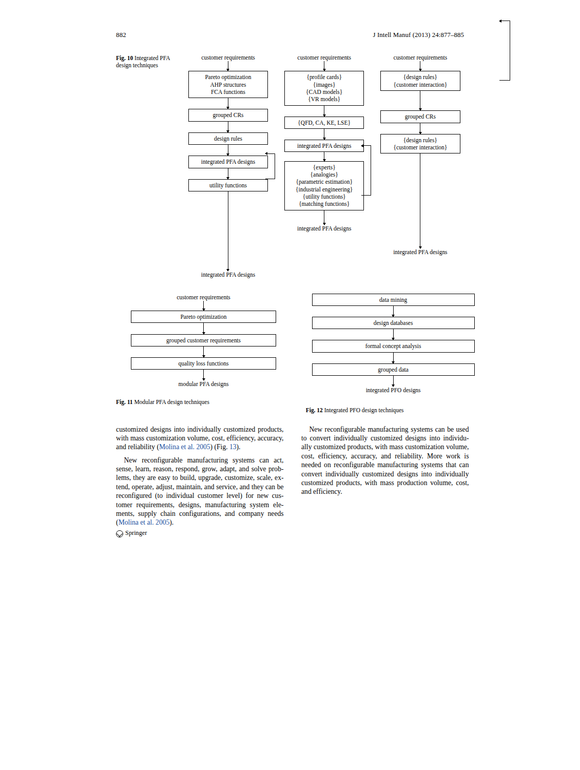882
J Intell Manuf (2013) 24:877–885
Fig. 10 Integrated PFA design techniques
customer requirements
Pareto optimization
AHP structures
FCA functions
grouped CRs
design rules
integrated PFA designs
utility functions
integrated PFA designs
customer requirements
{profile cards}
{images}
{CAD models}
{VR models}
{QFD, CA, KE, LSE}
integrated PFA designs
{experts}
{analogies}
{parametric estimation}
{industrial engineering}
{utility functions}
{matching functions}
integrated PFA designs
customer requirements
{design rules}
{customer interaction}
grouped CRs
{design rules}
{customer interaction}
integrated PFA designs
customer requirements
Pareto optimization
grouped customer requirements
quality loss functions
modular PFA designs
Fig. 11 Modular PFA design techniques
data mining
design databases
formal concept analysis
grouped data
integrated PFO designs
Fig. 12 Integrated PFO design techniques
customized designs into individually customized products, with mass customization volume, cost, efficiency, accuracy, and reliability (Molina et al. 2005) (Fig. 13).
New reconfigurable manufacturing systems can act, sense, learn, reason, respond, grow, adapt, and solve problems, they are easy to build, upgrade, customize, scale, extend, operate, adjust, maintain, and service, and they can be reconfigured (to individual customer level) for new customer requirements, designs, manufacturing system elements, supply chain configurations, and company needs (Molina et al. 2005).
New reconfigurable manufacturing systems can be used to convert individually customized designs into individually customized products, with mass customization volume, cost, efficiency, accuracy, and reliability. More work is needed on reconfigurable manufacturing systems that can convert individually customized designs into individually customized products, with mass production volume, cost, and efficiency.
Springer